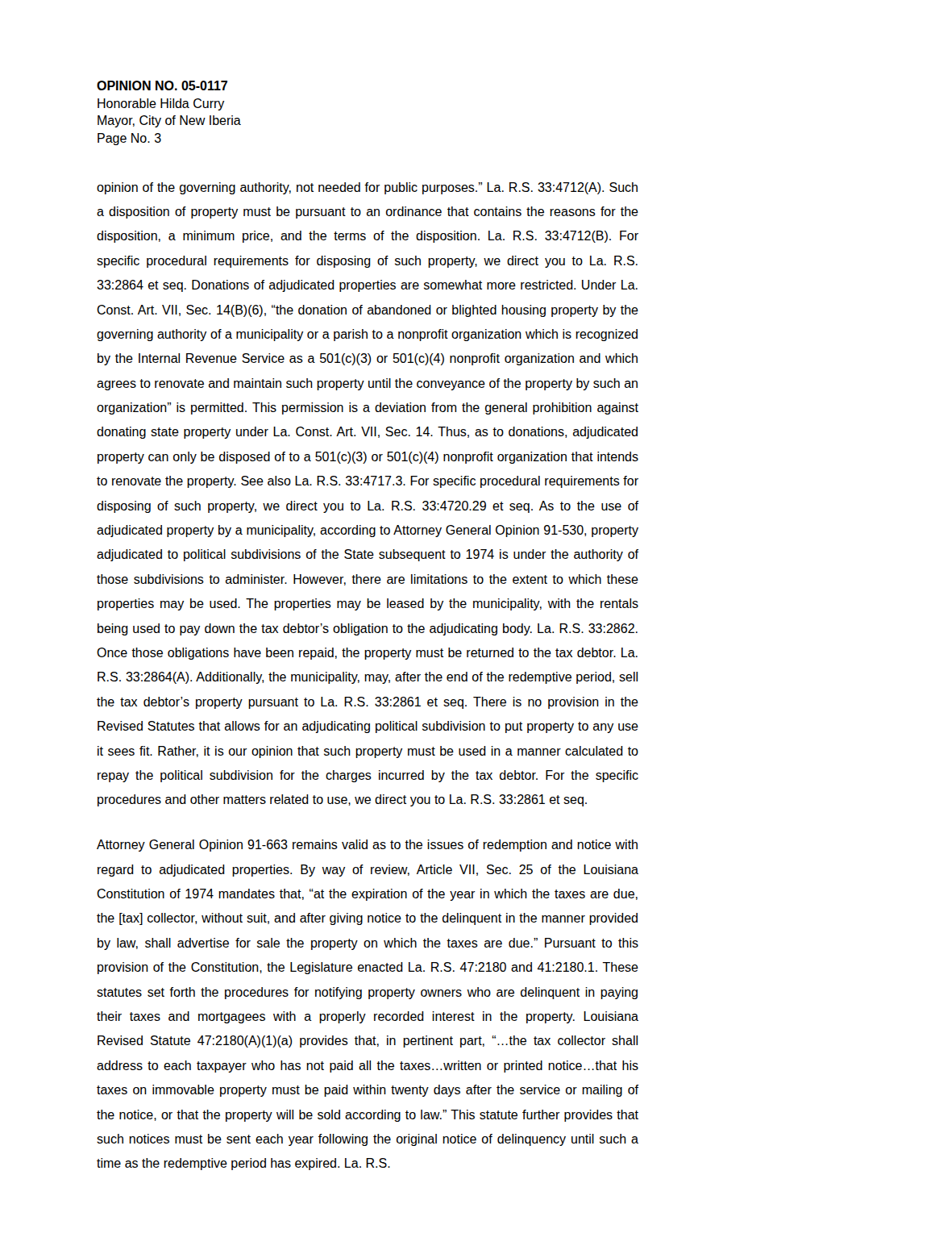OPINION NO. 05-0117
Honorable Hilda Curry
Mayor, City of New Iberia
Page No. 3
opinion of the governing authority, not needed for public purposes.” La. R.S. 33:4712(A). Such a disposition of property must be pursuant to an ordinance that contains the reasons for the disposition, a minimum price, and the terms of the disposition. La. R.S. 33:4712(B). For specific procedural requirements for disposing of such property, we direct you to La. R.S. 33:2864 et seq. Donations of adjudicated properties are somewhat more restricted. Under La. Const. Art. VII, Sec. 14(B)(6), “the donation of abandoned or blighted housing property by the governing authority of a municipality or a parish to a nonprofit organization which is recognized by the Internal Revenue Service as a 501(c)(3) or 501(c)(4) nonprofit organization and which agrees to renovate and maintain such property until the conveyance of the property by such an organization” is permitted. This permission is a deviation from the general prohibition against donating state property under La. Const. Art. VII, Sec. 14. Thus, as to donations, adjudicated property can only be disposed of to a 501(c)(3) or 501(c)(4) nonprofit organization that intends to renovate the property. See also La. R.S. 33:4717.3. For specific procedural requirements for disposing of such property, we direct you to La. R.S. 33:4720.29 et seq. As to the use of adjudicated property by a municipality, according to Attorney General Opinion 91-530, property adjudicated to political subdivisions of the State subsequent to 1974 is under the authority of those subdivisions to administer. However, there are limitations to the extent to which these properties may be used. The properties may be leased by the municipality, with the rentals being used to pay down the tax debtor’s obligation to the adjudicating body. La. R.S. 33:2862. Once those obligations have been repaid, the property must be returned to the tax debtor. La. R.S. 33:2864(A). Additionally, the municipality, may, after the end of the redemptive period, sell the tax debtor’s property pursuant to La. R.S. 33:2861 et seq. There is no provision in the Revised Statutes that allows for an adjudicating political subdivision to put property to any use it sees fit. Rather, it is our opinion that such property must be used in a manner calculated to repay the political subdivision for the charges incurred by the tax debtor. For the specific procedures and other matters related to use, we direct you to La. R.S. 33:2861 et seq.
Attorney General Opinion 91-663 remains valid as to the issues of redemption and notice with regard to adjudicated properties. By way of review, Article VII, Sec. 25 of the Louisiana Constitution of 1974 mandates that, “at the expiration of the year in which the taxes are due, the [tax] collector, without suit, and after giving notice to the delinquent in the manner provided by law, shall advertise for sale the property on which the taxes are due.” Pursuant to this provision of the Constitution, the Legislature enacted La. R.S. 47:2180 and 41:2180.1. These statutes set forth the procedures for notifying property owners who are delinquent in paying their taxes and mortgagees with a properly recorded interest in the property. Louisiana Revised Statute 47:2180(A)(1)(a) provides that, in pertinent part, “…the tax collector shall address to each taxpayer who has not paid all the taxes…written or printed notice…that his taxes on immovable property must be paid within twenty days after the service or mailing of the notice, or that the property will be sold according to law.” This statute further provides that such notices must be sent each year following the original notice of delinquency until such a time as the redemptive period has expired. La. R.S.